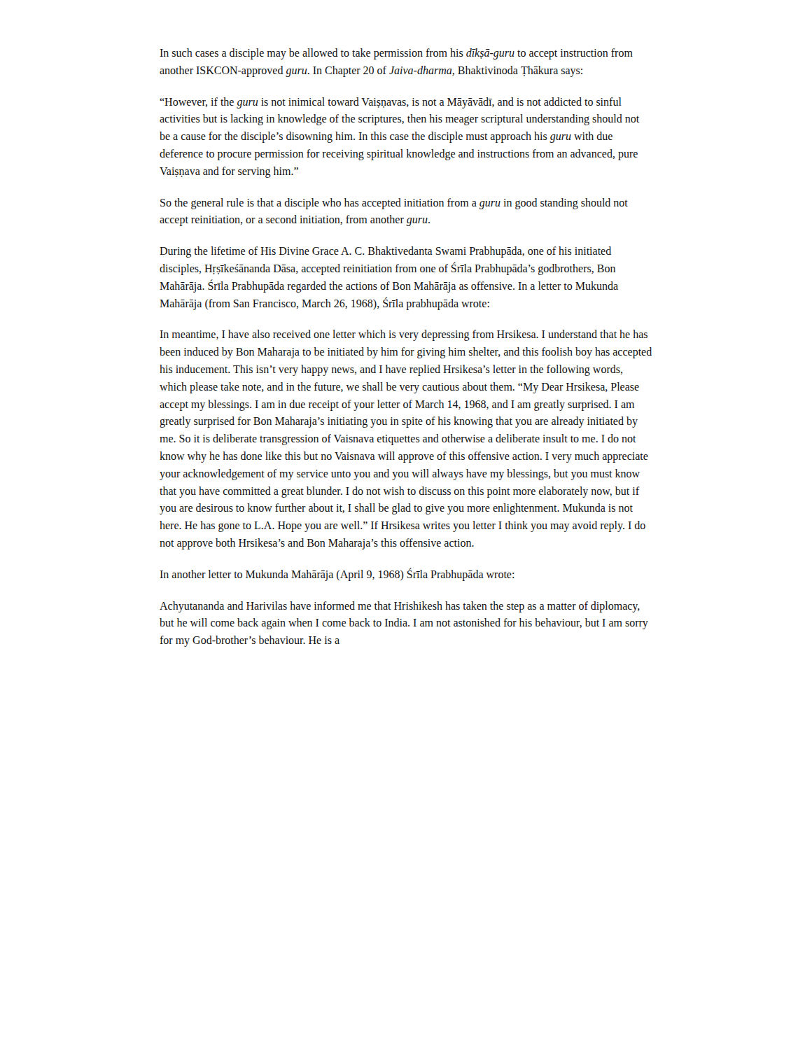In such cases a disciple may be allowed to take permission from his dīkṣā-guru to accept instruction from another ISKCON-approved guru. In Chapter 20 of Jaiva-dharma, Bhaktivinoda Ṭhākura says:
“However, if the guru is not inimical toward Vaiṣṇavas, is not a Māyāvādī, and is not addicted to sinful activities but is lacking in knowledge of the scriptures, then his meager scriptural understanding should not be a cause for the disciple’s disowning him. In this case the disciple must approach his guru with due deference to procure permission for receiving spiritual knowledge and instructions from an advanced, pure Vaiṣṇava and for serving him.”
So the general rule is that a disciple who has accepted initiation from a guru in good standing should not accept reinitiation, or a second initiation, from another guru.
During the lifetime of His Divine Grace A. C. Bhaktivedanta Swami Prabhupāda, one of his initiated disciples, Hṛṣīkeśānanda Dāsa, accepted reinitiation from one of Śrīla Prabhupāda’s godbrothers, Bon Mahārāja. Śrīla Prabhupāda regarded the actions of Bon Mahārāja as offensive. In a letter to Mukunda Mahārāja (from San Francisco, March 26, 1968), Śrīla prabhupāda wrote:
In meantime, I have also received one letter which is very depressing from Hrsikesa. I understand that he has been induced by Bon Maharaja to be initiated by him for giving him shelter, and this foolish boy has accepted his inducement. This isn’t very happy news, and I have replied Hrsikesa’s letter in the following words, which please take note, and in the future, we shall be very cautious about them. “My Dear Hrsikesa, Please accept my blessings. I am in due receipt of your letter of March 14, 1968, and I am greatly surprised. I am greatly surprised for Bon Maharaja’s initiating you in spite of his knowing that you are already initiated by me. So it is deliberate transgression of Vaisnava etiquettes and otherwise a deliberate insult to me. I do not know why he has done like this but no Vaisnava will approve of this offensive action. I very much appreciate your acknowledgement of my service unto you and you will always have my blessings, but you must know that you have committed a great blunder. I do not wish to discuss on this point more elaborately now, but if you are desirous to know further about it, I shall be glad to give you more enlightenment. Mukunda is not here. He has gone to L.A. Hope you are well.” If Hrsikesa writes you letter I think you may avoid reply. I do not approve both Hrsikesa’s and Bon Maharaja’s this offensive action.
In another letter to Mukunda Mahārāja (April 9, 1968) Śrīla Prabhupāda wrote:
Achyutananda and Harivilas have informed me that Hrishikesh has taken the step as a matter of diplomacy, but he will come back again when I come back to India. I am not astonished for his behaviour, but I am sorry for my God-brother’s behaviour. He is a